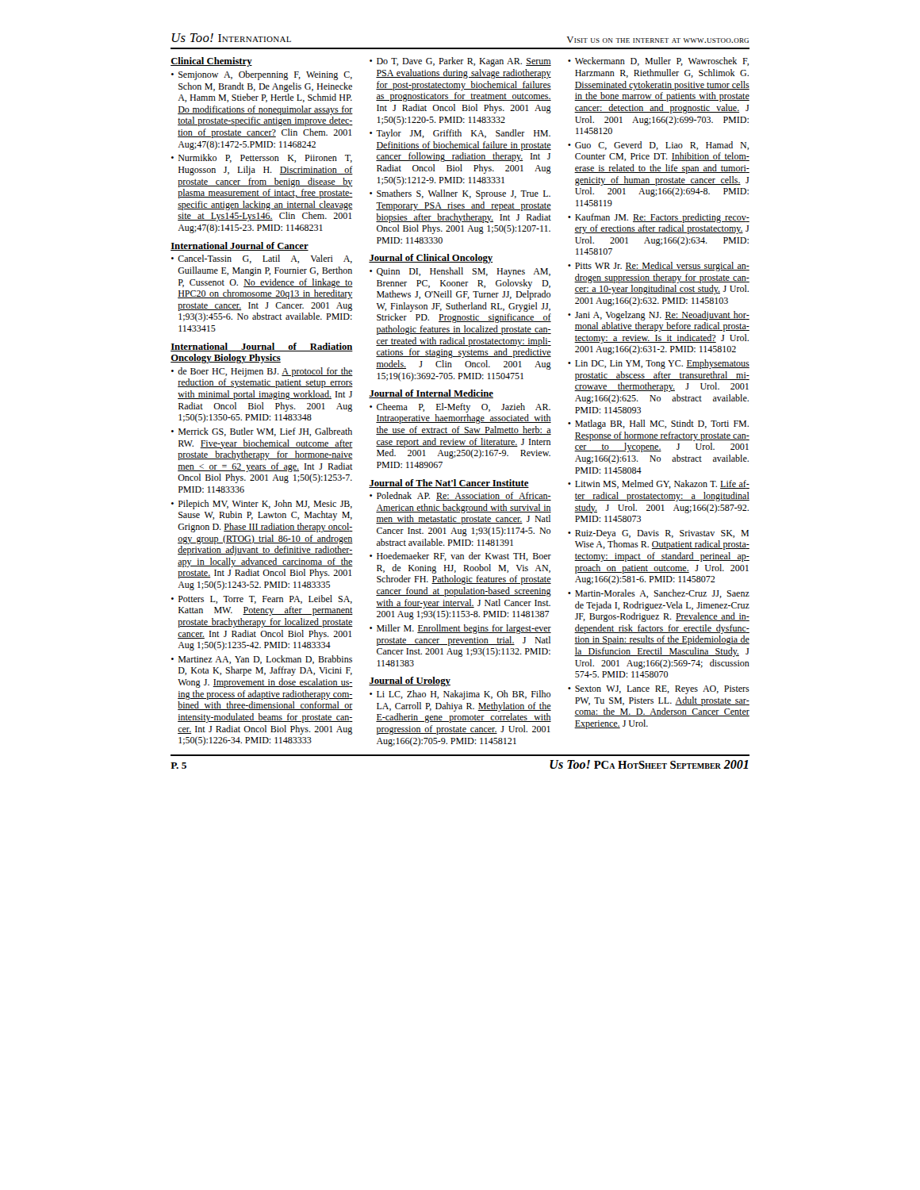Us Too! International
Visit us on the internet at www.ustoo.org
Clinical Chemistry
Semjonow A, Oberpenning F, Weining C, Schon M, Brandt B, De Angelis G, Heinecke A, Hamm M, Stieber P, Hertle L, Schmid HP. Do modifications of nonequimolar assays for total prostate-specific antigen improve detection of prostate cancer? Clin Chem. 2001 Aug;47(8):1472-5.PMID: 11468242
Nurmikko P, Pettersson K, Piironen T, Hugosson J, Lilja H. Discrimination of prostate cancer from benign disease by plasma measurement of intact, free prostate-specific antigen lacking an internal cleavage site at Lys145-Lys146. Clin Chem. 2001 Aug;47(8):1415-23. PMID: 11468231
International Journal of Cancer
Cancel-Tassin G, Latil A, Valeri A, Guillaume E, Mangin P, Fournier G, Berthon P, Cussenot O. No evidence of linkage to HPC20 on chromosome 20q13 in hereditary prostate cancer. Int J Cancer. 2001 Aug 1;93(3):455-6. No abstract available. PMID: 11433415
International Journal of Radiation Oncology Biology Physics
de Boer HC, Heijmen BJ. A protocol for the reduction of systematic patient setup errors with minimal portal imaging workload. Int J Radiat Oncol Biol Phys. 2001 Aug 1;50(5):1350-65. PMID: 11483348
Merrick GS, Butler WM, Lief JH, Galbreath RW. Five-year biochemical outcome after prostate brachytherapy for hormone-naive men < or = 62 years of age. Int J Radiat Oncol Biol Phys. 2001 Aug 1;50(5):1253-7. PMID: 11483336
Pilepich MV, Winter K, John MJ, Mesic JB, Sause W, Rubin P, Lawton C, Machtay M, Grignon D. Phase III radiation therapy oncology group (RTOG) trial 86-10 of androgen deprivation adjuvant to definitive radiotherapy in locally advanced carcinoma of the prostate. Int J Radiat Oncol Biol Phys. 2001 Aug 1;50(5):1243-52. PMID: 11483335
Potters L, Torre T, Fearn PA, Leibel SA, Kattan MW. Potency after permanent prostate brachytherapy for localized prostate cancer. Int J Radiat Oncol Biol Phys. 2001 Aug 1;50(5):1235-42. PMID: 11483334
Martinez AA, Yan D, Lockman D, Brabbins D, Kota K, Sharpe M, Jaffray DA, Vicini F, Wong J. Improvement in dose escalation using the process of adaptive radiotherapy combined with three-dimensional conformal or intensity-modulated beams for prostate cancer. Int J Radiat Oncol Biol Phys. 2001 Aug 1;50(5):1226-34. PMID: 11483333
Do T, Dave G, Parker R, Kagan AR. Serum PSA evaluations during salvage radiotherapy for post-prostatectomy biochemical failures as prognosticators for treatment outcomes. Int J Radiat Oncol Biol Phys. 2001 Aug 1;50(5):1220-5. PMID: 11483332
Taylor JM, Griffith KA, Sandler HM. Definitions of biochemical failure in prostate cancer following radiation therapy. Int J Radiat Oncol Biol Phys. 2001 Aug 1;50(5):1212-9. PMID: 11483331
Smathers S, Wallner K, Sprouse J, True L. Temporary PSA rises and repeat prostate biopsies after brachytherapy. Int J Radiat Oncol Biol Phys. 2001 Aug 1;50(5):1207-11. PMID: 11483330
Journal of Clinical Oncology
Quinn DI, Henshall SM, Haynes AM, Brenner PC, Kooner R, Golovsky D, Mathews J, O'Neill GF, Turner JJ, Delprado W, Finlayson JF, Sutherland RL, Grygiel JJ, Stricker PD. Prognostic significance of pathologic features in localized prostate cancer treated with radical prostatectomy: implications for staging systems and predictive models. J Clin Oncol. 2001 Aug 15;19(16):3692-705. PMID: 11504751
Journal of Internal Medicine
Cheema P, El-Mefty O, Jazieh AR. Intraoperative haemorrhage associated with the use of extract of Saw Palmetto herb: a case report and review of literature. J Intern Med. 2001 Aug;250(2):167-9. Review. PMID: 11489067
Journal of The Nat'l Cancer Institute
Polednak AP. Re: Association of African-American ethnic background with survival in men with metastatic prostate cancer. J Natl Cancer Inst. 2001 Aug 1;93(15):1174-5. No abstract available. PMID: 11481391
Hoedemaeker RF, van der Kwast TH, Boer R, de Koning HJ, Roobol M, Vis AN, Schroder FH. Pathologic features of prostate cancer found at population-based screening with a four-year interval. J Natl Cancer Inst. 2001 Aug 1;93(15):1153-8. PMID: 11481387
Miller M. Enrollment begins for largest-ever prostate cancer prevention trial. J Natl Cancer Inst. 2001 Aug 1;93(15):1132. PMID: 11481383
Journal of Urology
Li LC, Zhao H, Nakajima K, Oh BR, Filho LA, Carroll P, Dahiya R. Methylation of the E-cadherin gene promoter correlates with progression of prostate cancer. J Urol. 2001 Aug;166(2):705-9. PMID: 11458121
Weckermann D, Muller P, Wawroschek F, Harzmann R, Riethmuller G, Schlimok G. Disseminated cytokeratin positive tumor cells in the bone marrow of patients with prostate cancer: detection and prognostic value. J Urol. 2001 Aug;166(2):699-703. PMID: 11458120
Guo C, Geverd D, Liao R, Hamad N, Counter CM, Price DT. Inhibition of telomerase is related to the life span and tumorigenicity of human prostate cancer cells. J Urol. 2001 Aug;166(2):694-8. PMID: 11458119
Kaufman JM. Re: Factors predicting recovery of erections after radical prostatectomy. J Urol. 2001 Aug;166(2):634. PMID: 11458107
Pitts WR Jr. Re: Medical versus surgical androgen suppression therapy for prostate cancer: a 10-year longitudinal cost study. J Urol. 2001 Aug;166(2):632. PMID: 11458103
Jani A, Vogelzang NJ. Re: Neoadjuvant hormonal ablative therapy before radical prostatectomy: a review. Is it indicated? J Urol. 2001 Aug;166(2):631-2. PMID: 11458102
Lin DC, Lin YM, Tong YC. Emphysematous prostatic abscess after transurethral microwave thermotherapy. J Urol. 2001 Aug;166(2):625. No abstract available. PMID: 11458093
Matlaga BR, Hall MC, Stindt D, Torti FM. Response of hormone refractory prostate cancer to lycopene. J Urol. 2001 Aug;166(2):613. No abstract available. PMID: 11458084
Litwin MS, Melmed GY, Nakazon T. Life after radical prostatectomy: a longitudinal study. J Urol. 2001 Aug;166(2):587-92. PMID: 11458073
Ruiz-Deya G, Davis R, Srivastav SK, M Wise A, Thomas R. Outpatient radical prostatectomy: impact of standard perineal approach on patient outcome. J Urol. 2001 Aug;166(2):581-6. PMID: 11458072
Martin-Morales A, Sanchez-Cruz JJ, Saenz de Tejada I, Rodriguez-Vela L, Jimenez-Cruz JF, Burgos-Rodriguez R. Prevalence and independent risk factors for erectile dysfunction in Spain: results of the Epidemiologia de la Disfuncion Erectil Masculina Study. J Urol. 2001 Aug;166(2):569-74; discussion 574-5. PMID: 11458070
Sexton WJ, Lance RE, Reyes AO, Pisters PW, Tu SM, Pisters LL. Adult prostate sarcoma: the M. D. Anderson Cancer Center Experience. J Urol.
P. 5
Us Too! PCa HotSheet September 2001